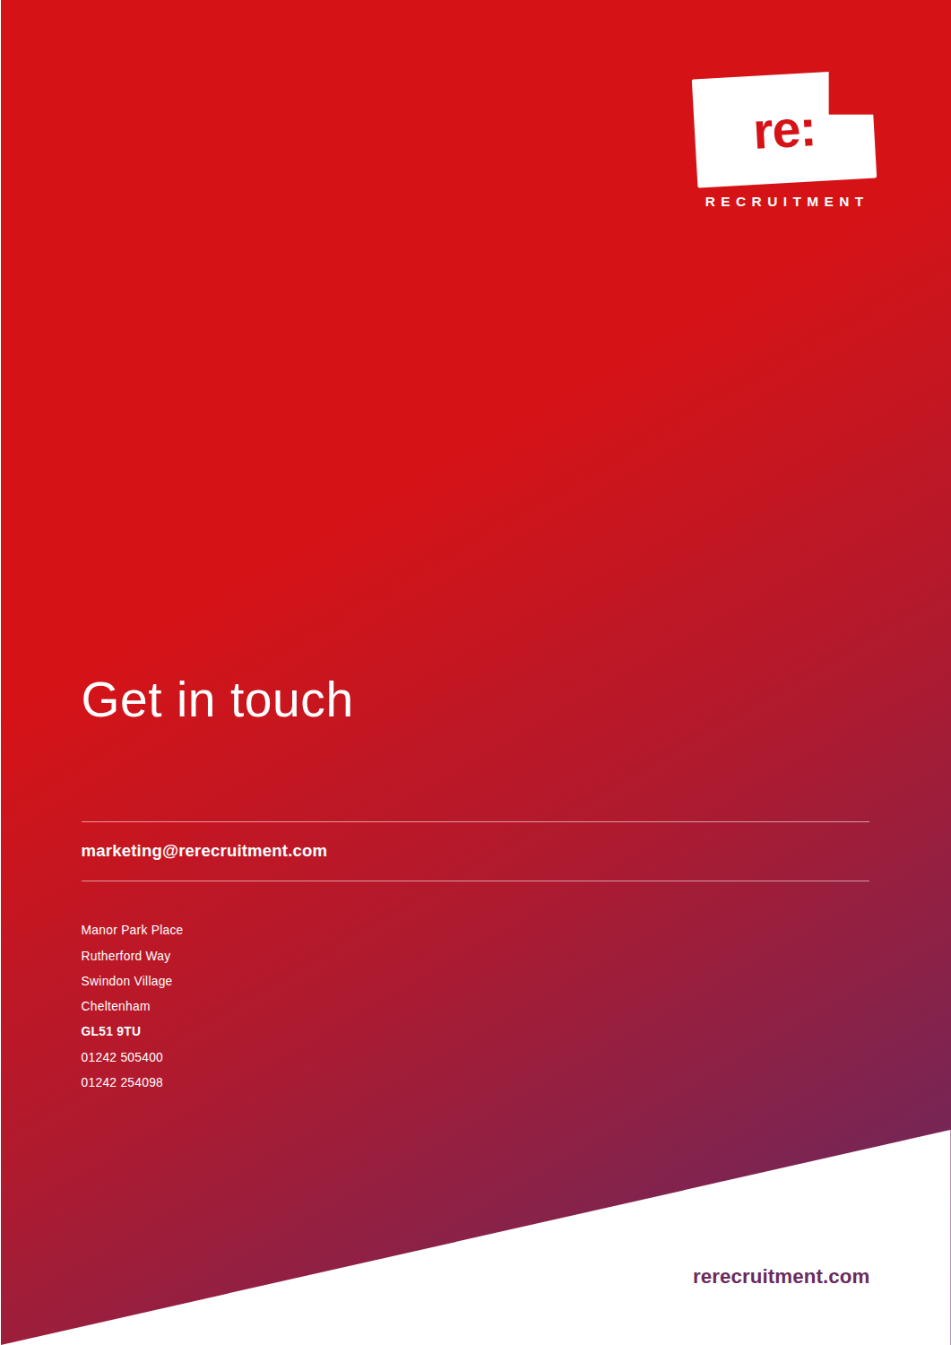re:
RECRUITMENT
Get in touch
marketing@rerecruitment.com
Manor Park Place
Rutherford Way
Swindon Village
Cheltenham
GL51 9TU
01242 505400
01242 254098
rerecruitment.com